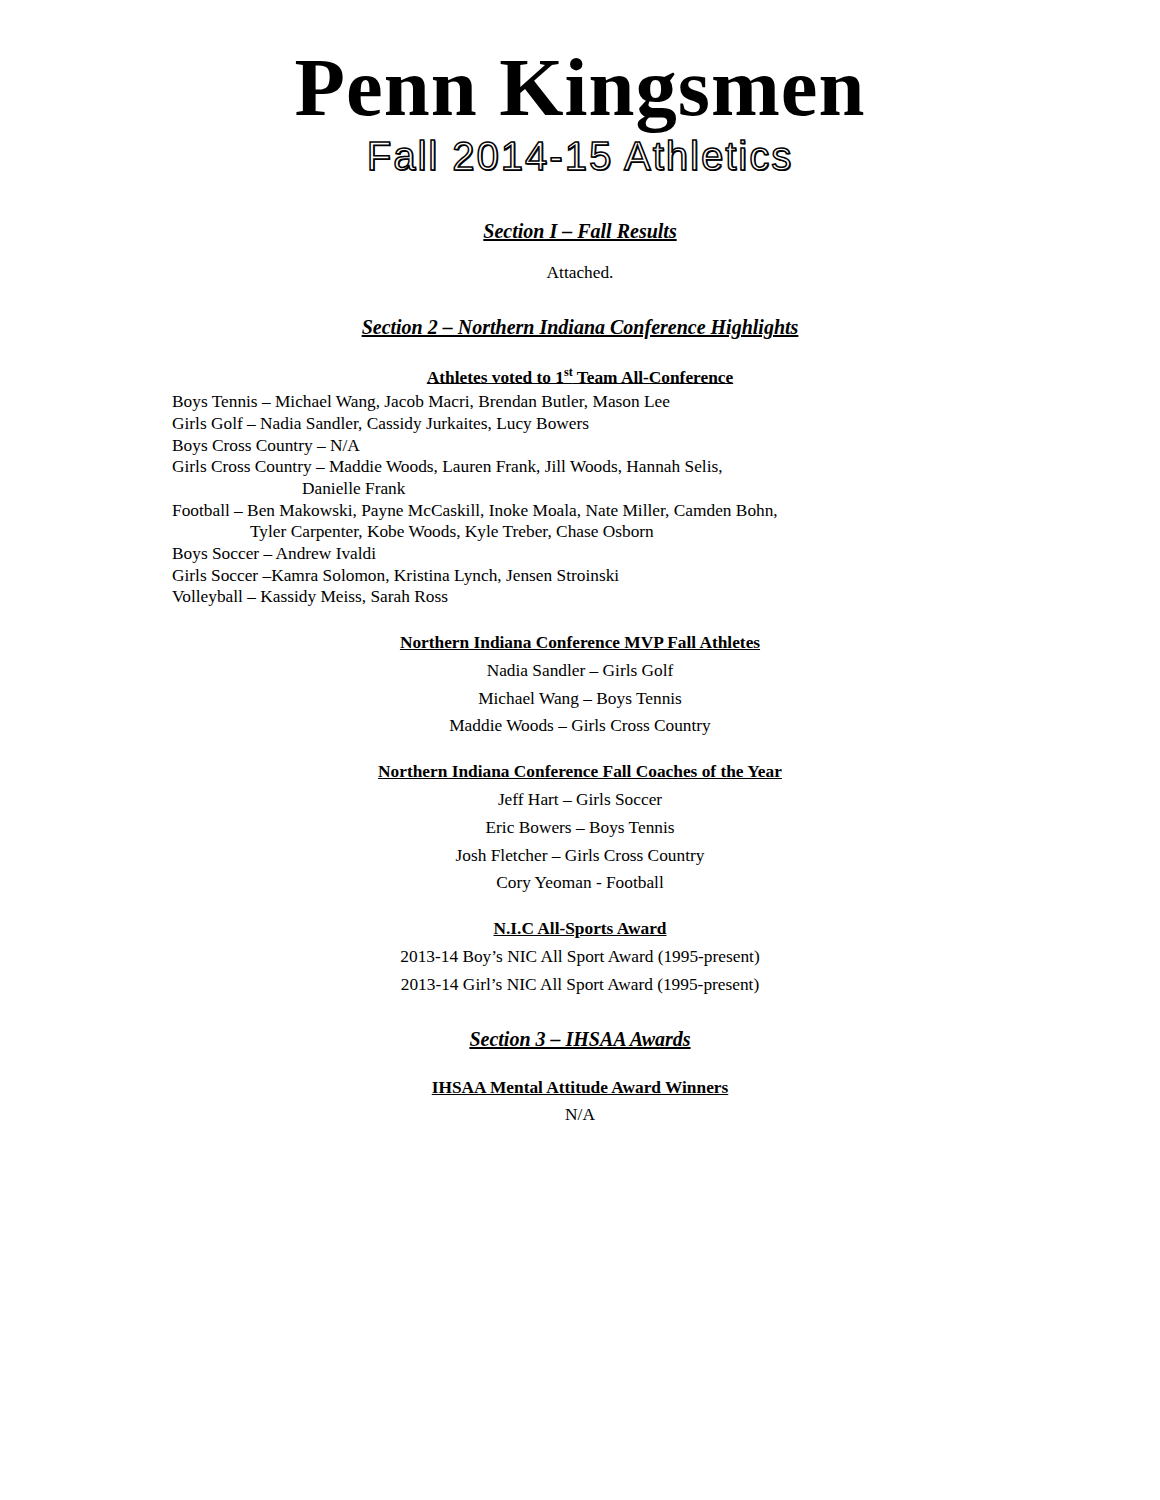Penn Kingsmen
Fall 2014-15 Athletics
Section I – Fall Results
Attached.
Section 2 – Northern Indiana Conference Highlights
Athletes voted to 1st Team All-Conference
Boys Tennis – Michael Wang, Jacob Macri, Brendan Butler, Mason Lee
Girls Golf – Nadia Sandler, Cassidy Jurkaites, Lucy Bowers
Boys Cross Country – N/A
Girls Cross Country – Maddie Woods, Lauren Frank, Jill Woods, Hannah Selis,
Danielle Frank
Football – Ben Makowski, Payne McCaskill, Inoke Moala, Nate Miller, Camden Bohn,
Tyler Carpenter, Kobe Woods, Kyle Treber, Chase Osborn
Boys Soccer – Andrew Ivaldi
Girls Soccer –Kamra Solomon, Kristina Lynch, Jensen Stroinski
Volleyball – Kassidy Meiss, Sarah Ross
Northern Indiana Conference MVP Fall Athletes
Nadia Sandler – Girls Golf
Michael Wang – Boys Tennis
Maddie Woods – Girls Cross Country
Northern Indiana Conference Fall Coaches of the Year
Jeff Hart – Girls Soccer
Eric Bowers – Boys Tennis
Josh Fletcher – Girls Cross Country
Cory Yeoman - Football
N.I.C All-Sports Award
2013-14 Boy’s NIC All Sport Award (1995-present)
2013-14 Girl’s NIC All Sport Award (1995-present)
Section 3 – IHSAA Awards
IHSAA Mental Attitude Award Winners
N/A